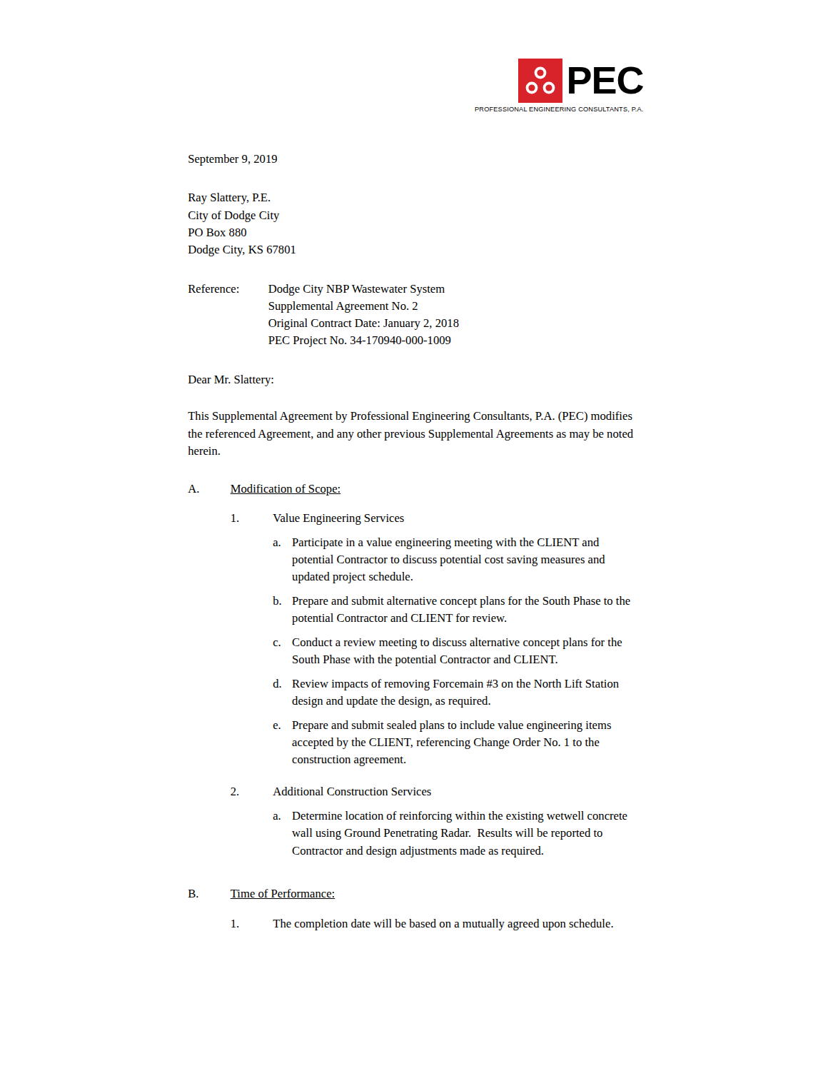PEC
PROFESSIONAL ENGINEERING CONSULTANTS, P.A.
September 9, 2019
Ray Slattery, P.E.
City of Dodge City
PO Box 880
Dodge City, KS 67801
| Reference: | Dodge City NBP Wastewater System |
| | Supplemental Agreement No. 2 |
| | Original Contract Date: January 2, 2018 |
| | PEC Project No. 34-170940-000-1009 |
Dear Mr. Slattery:
This Supplemental Agreement by Professional Engineering Consultants, P.A. (PEC) modifies the referenced Agreement, and any other previous Supplemental Agreements as may be noted herein.
A. Modification of Scope:
1.
Value Engineering Services
a.
Participate in a value engineering meeting with the CLIENT and potential Contractor to discuss potential cost saving measures and updated project schedule.
b.
Prepare and submit alternative concept plans for the South Phase to the potential Contractor and CLIENT for review.
c.
Conduct a review meeting to discuss alternative concept plans for the South Phase with the potential Contractor and CLIENT.
d.
Review impacts of removing Forcemain #3 on the North Lift Station design and update the design, as required.
e.
Prepare and submit sealed plans to include value engineering items accepted by the CLIENT, referencing Change Order No. 1 to the construction agreement.
2.
Additional Construction Services
a.
Determine location of reinforcing within the existing wetwell concrete wall using Ground Penetrating Radar. Results will be reported to Contractor and design adjustments made as required.
B. Time of Performance:
1.
The completion date will be based on a mutually agreed upon schedule.